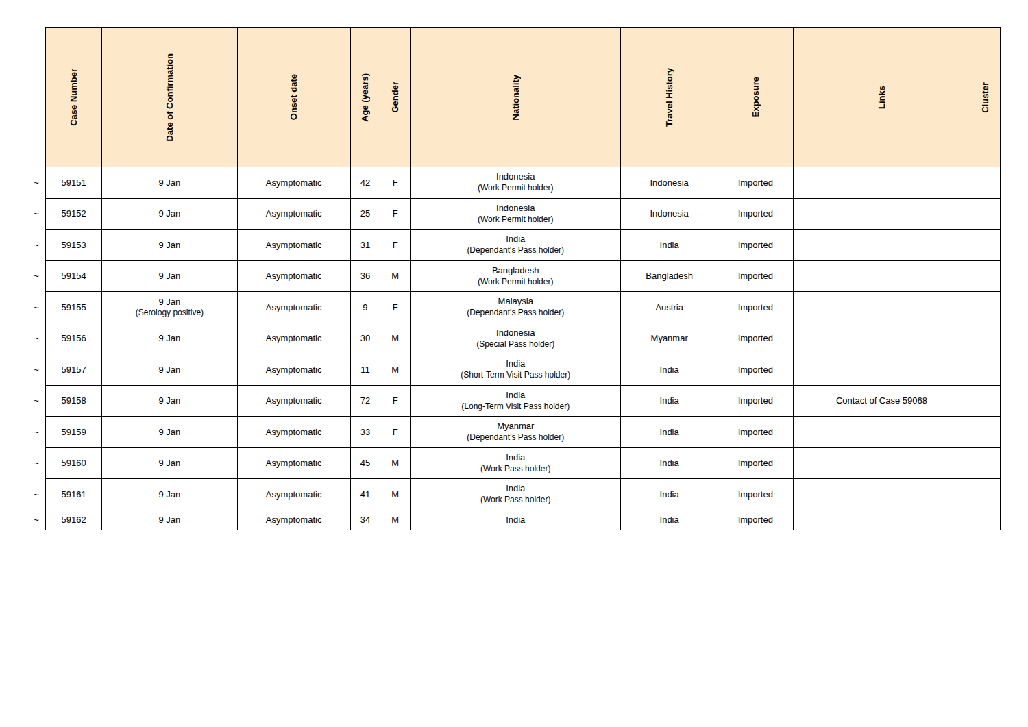| | Case Number | Date of Confirmation | Onset date | Age (years) | Gender | Nationality | Travel History | Exposure | Links | Cluster |
| --- | --- | --- | --- | --- | --- | --- | --- | --- | --- | --- |
| ~ | 59151 | 9 Jan | Asymptomatic | 42 | F | Indonesia (Work Permit holder) | Indonesia | Imported | | |
| ~ | 59152 | 9 Jan | Asymptomatic | 25 | F | Indonesia (Work Permit holder) | Indonesia | Imported | | |
| ~ | 59153 | 9 Jan | Asymptomatic | 31 | F | India (Dependant's Pass holder) | India | Imported | | |
| ~ | 59154 | 9 Jan | Asymptomatic | 36 | M | Bangladesh (Work Permit holder) | Bangladesh | Imported | | |
| ~ | 59155 | 9 Jan (Serology positive) | Asymptomatic | 9 | F | Malaysia (Dependant’s Pass holder) | Austria | Imported | | |
| ~ | 59156 | 9 Jan | Asymptomatic | 30 | M | Indonesia (Special Pass holder) | Myanmar | Imported | | |
| ~ | 59157 | 9 Jan | Asymptomatic | 11 | M | India (Short-Term Visit Pass holder) | India | Imported | | |
| ~ | 59158 | 9 Jan | Asymptomatic | 72 | F | India (Long-Term Visit Pass holder) | India | Imported | Contact of Case 59068 | |
| ~ | 59159 | 9 Jan | Asymptomatic | 33 | F | Myanmar (Dependant’s Pass holder) | India | Imported | | |
| ~ | 59160 | 9 Jan | Asymptomatic | 45 | M | India (Work Pass holder) | India | Imported | | |
| ~ | 59161 | 9 Jan | Asymptomatic | 41 | M | India (Work Pass holder) | India | Imported | | |
| ~ | 59162 | 9 Jan | Asymptomatic | 34 | M | India | India | Imported | | |